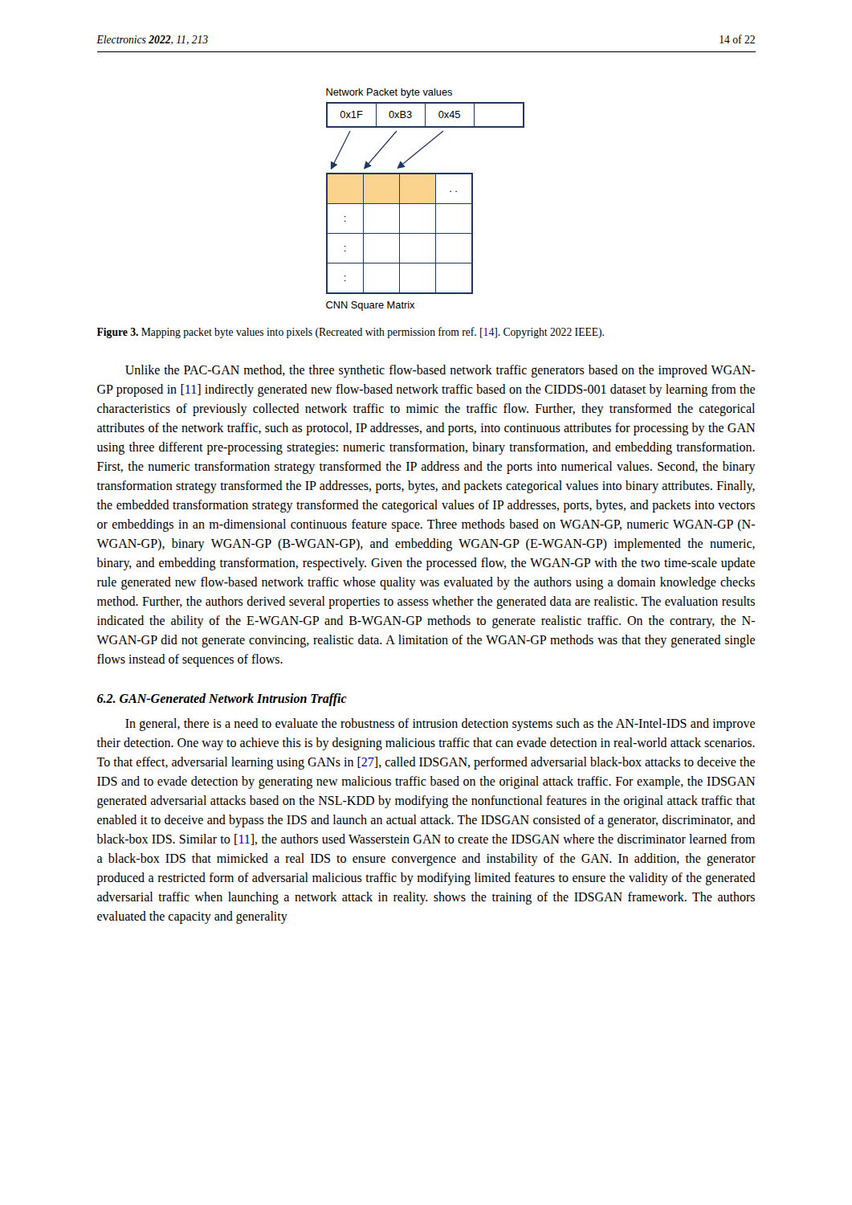Electronics 2022, 11, 213 14 of 22
Network Packet byte values
| 0x1F | 0xB3 | 0x45 | |
| | | | . . |
| : | | | |
| : | | | |
| : | | | |
CNN Square Matrix
Figure 3. Mapping packet byte values into pixels (Recreated with permission from ref. [14]. Copyright 2022 IEEE).
Unlike the PAC-GAN method, the three synthetic flow-based network traffic generators based on the improved WGAN-GP proposed in [11] indirectly generated new flow-based network traffic based on the CIDDS-001 dataset by learning from the characteristics of previously collected network traffic to mimic the traffic flow. Further, they transformed the categorical attributes of the network traffic, such as protocol, IP addresses, and ports, into continuous attributes for processing by the GAN using three different pre-processing strategies: numeric transformation, binary transformation, and embedding transformation. First, the numeric transformation strategy transformed the IP address and the ports into numerical values. Second, the binary transformation strategy transformed the IP addresses, ports, bytes, and packets categorical values into binary attributes. Finally, the embedded transformation strategy transformed the categorical values of IP addresses, ports, bytes, and packets into vectors or embeddings in an m-dimensional continuous feature space. Three methods based on WGAN-GP, numeric WGAN-GP (N-WGAN-GP), binary WGAN-GP (B-WGAN-GP), and embedding WGAN-GP (E-WGAN-GP) implemented the numeric, binary, and embedding transformation, respectively. Given the processed flow, the WGAN-GP with the two time-scale update rule generated new flow-based network traffic whose quality was evaluated by the authors using a domain knowledge checks method. Further, the authors derived several properties to assess whether the generated data are realistic. The evaluation results indicated the ability of the E-WGAN-GP and B-WGAN-GP methods to generate realistic traffic. On the contrary, the N-WGAN-GP did not generate convincing, realistic data. A limitation of the WGAN-GP methods was that they generated single flows instead of sequences of flows.
6.2. GAN-Generated Network Intrusion Traffic
In general, there is a need to evaluate the robustness of intrusion detection systems such as the AN-Intel-IDS and improve their detection. One way to achieve this is by designing malicious traffic that can evade detection in real-world attack scenarios. To that effect, adversarial learning using GANs in [27], called IDSGAN, performed adversarial black-box attacks to deceive the IDS and to evade detection by generating new malicious traffic based on the original attack traffic. For example, the IDSGAN generated adversarial attacks based on the NSL-KDD by modifying the nonfunctional features in the original attack traffic that enabled it to deceive and bypass the IDS and launch an actual attack. The IDSGAN consisted of a generator, discriminator, and black-box IDS. Similar to [11], the authors used Wasserstein GAN to create the IDSGAN where the discriminator learned from a black-box IDS that mimicked a real IDS to ensure convergence and instability of the GAN. In addition, the generator produced a restricted form of adversarial malicious traffic by modifying limited features to ensure the validity of the generated adversarial traffic when launching a network attack in reality. shows the training of the IDSGAN framework. The authors evaluated the capacity and generality